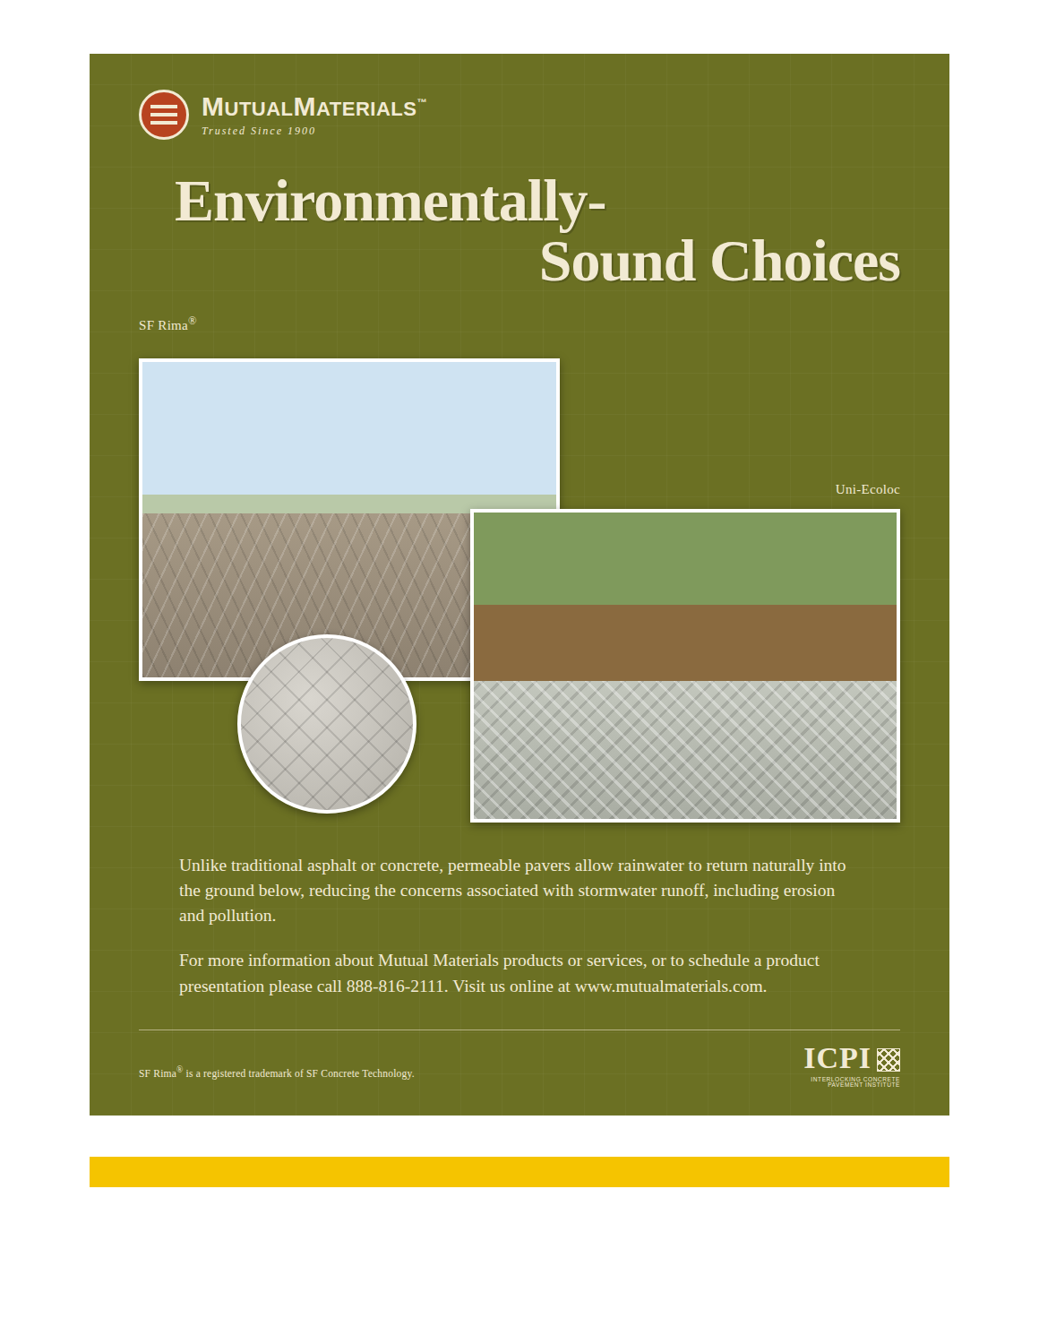MUTUALMATERIALS™
Trusted Since 1900
Environmentally- Sound Choices
SF Rima®
Uni-Ecoloc
Unlike traditional asphalt or concrete, permeable pavers allow rainwater to return naturally into the ground below, reducing the concerns associated with stormwater runoff, including erosion and pollution.
For more information about Mutual Materials products or services, or to schedule a product presentation please call 888-816-2111. Visit us online at www.mutualmaterials.com.
SF Rima® is a registered trademark of SF Concrete Technology.
ICPI
INTERLOCKING CONCRETE
PAVEMENT INSTITUTE